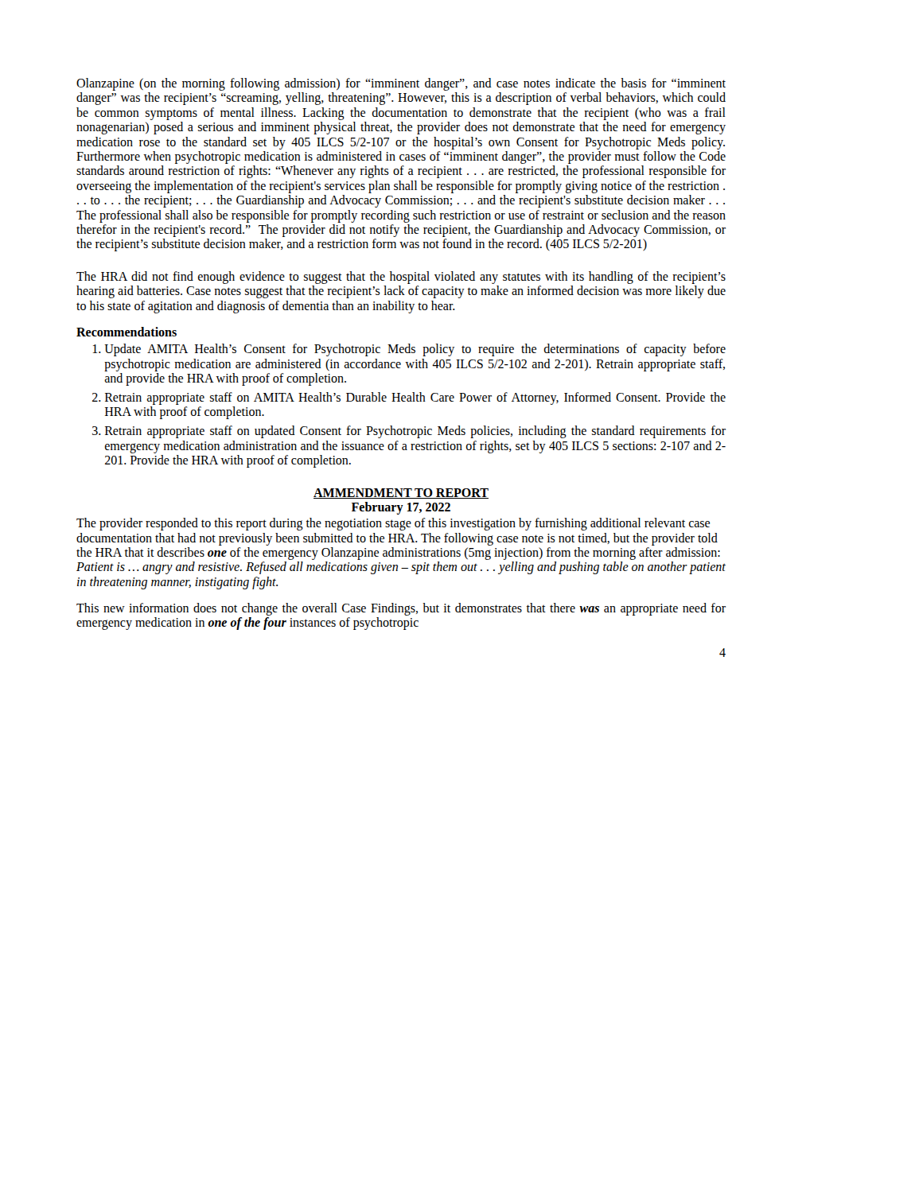Olanzapine (on the morning following admission) for “imminent danger”, and case notes indicate the basis for “imminent danger” was the recipient’s “screaming, yelling, threatening”. However, this is a description of verbal behaviors, which could be common symptoms of mental illness. Lacking the documentation to demonstrate that the recipient (who was a frail nonagenarian) posed a serious and imminent physical threat, the provider does not demonstrate that the need for emergency medication rose to the standard set by 405 ILCS 5/2-107 or the hospital’s own Consent for Psychotropic Meds policy. Furthermore when psychotropic medication is administered in cases of “imminent danger”, the provider must follow the Code standards around restriction of rights: “Whenever any rights of a recipient . . . are restricted, the professional responsible for overseeing the implementation of the recipient's services plan shall be responsible for promptly giving notice of the restriction . . . to . . . the recipient; . . . the Guardianship and Advocacy Commission; . . . and the recipient's substitute decision maker . . . The professional shall also be responsible for promptly recording such restriction or use of restraint or seclusion and the reason therefor in the recipient's record.” The provider did not notify the recipient, the Guardianship and Advocacy Commission, or the recipient’s substitute decision maker, and a restriction form was not found in the record. (405 ILCS 5/2-201)
The HRA did not find enough evidence to suggest that the hospital violated any statutes with its handling of the recipient’s hearing aid batteries. Case notes suggest that the recipient’s lack of capacity to make an informed decision was more likely due to his state of agitation and diagnosis of dementia than an inability to hear.
Recommendations
Update AMITA Health’s Consent for Psychotropic Meds policy to require the determinations of capacity before psychotropic medication are administered (in accordance with 405 ILCS 5/2-102 and 2-201). Retrain appropriate staff, and provide the HRA with proof of completion.
Retrain appropriate staff on AMITA Health’s Durable Health Care Power of Attorney, Informed Consent. Provide the HRA with proof of completion.
Retrain appropriate staff on updated Consent for Psychotropic Meds policies, including the standard requirements for emergency medication administration and the issuance of a restriction of rights, set by 405 ILCS 5 sections: 2-107 and 2-201. Provide the HRA with proof of completion.
AMMENDMENT TO REPORT
February 17, 2022
The provider responded to this report during the negotiation stage of this investigation by furnishing additional relevant case documentation that had not previously been submitted to the HRA. The following case note is not timed, but the provider told the HRA that it describes one of the emergency Olanzapine administrations (5mg injection) from the morning after admission:
Patient is … angry and resistive. Refused all medications given – spit them out . . . yelling and pushing table on another patient in threatening manner, instigating fight.
This new information does not change the overall Case Findings, but it demonstrates that there was an appropriate need for emergency medication in one of the four instances of psychotropic
4